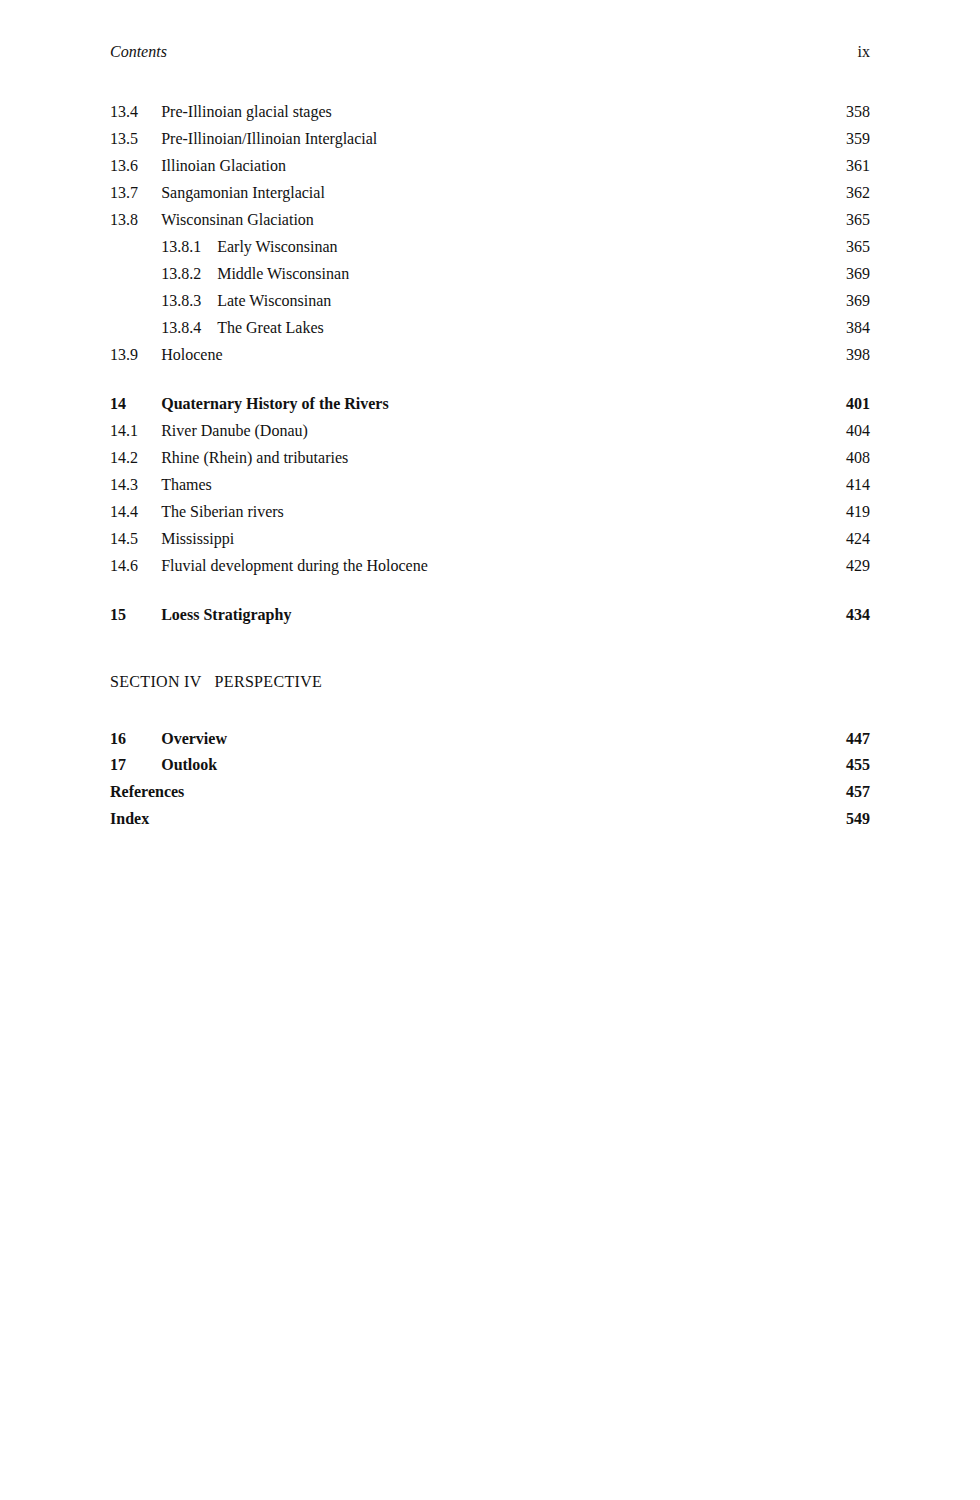Contents ix
| 13.4 | Pre-Illinoian glacial stages | 358 |
| 13.5 | Pre-Illinoian/Illinoian Interglacial | 359 |
| 13.6 | Illinoian Glaciation | 361 |
| 13.7 | Sangamonian Interglacial | 362 |
| 13.8 | Wisconsinan Glaciation | 365 |
| | 13.8.1 Early Wisconsinan | 365 |
| | 13.8.2 Middle Wisconsinan | 369 |
| | 13.8.3 Late Wisconsinan | 369 |
| | 13.8.4 The Great Lakes | 384 |
| 13.9 | Holocene | 398 |
| 14 | Quaternary History of the Rivers | 401 |
| 14.1 | River Danube (Donau) | 404 |
| 14.2 | Rhine (Rhein) and tributaries | 408 |
| 14.3 | Thames | 414 |
| 14.4 | The Siberian rivers | 419 |
| 14.5 | Mississippi | 424 |
| 14.6 | Fluvial development during the Holocene | 429 |
| 15 | Loess Stratigraphy | 434 |
SECTION IV PERSPECTIVE
| 16 | Overview | 447 |
| 17 | Outlook | 455 |
| References | 457 |
| Index | 549 |